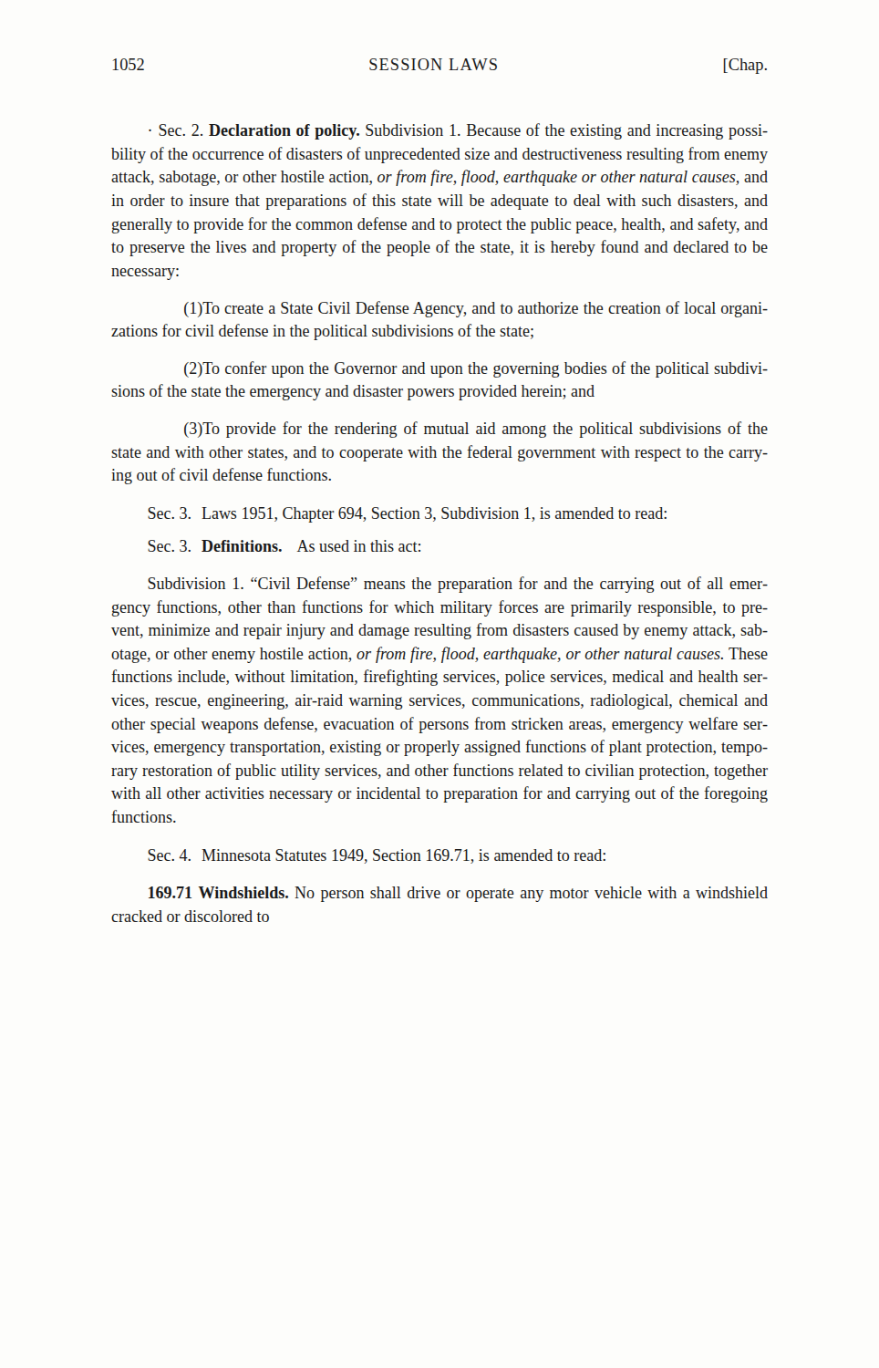1052 SESSION LAWS [Chap.
· Sec. 2. Declaration of policy. Subdivision 1. Because of the existing and increasing possibility of the occurrence of disasters of unprecedented size and destructiveness resulting from enemy attack, sabotage, or other hostile action, or from fire, flood, earthquake or other natural causes, and in order to insure that preparations of this state will be adequate to deal with such disasters, and generally to provide for the common defense and to protect the public peace, health, and safety, and to preserve the lives and property of the people of the state, it is hereby found and declared to be necessary:
(1) To create a State Civil Defense Agency, and to authorize the creation of local organizations for civil defense in the political subdivisions of the state;
(2) To confer upon the Governor and upon the governing bodies of the political subdivisions of the state the emergency and disaster powers provided herein; and
(3) To provide for the rendering of mutual aid among the political subdivisions of the state and with other states, and to cooperate with the federal government with respect to the carrying out of civil defense functions.
Sec. 3. Laws 1951, Chapter 694, Section 3, Subdivision 1, is amended to read:
Sec. 3. Definitions. As used in this act:
Subdivision 1. “Civil Defense” means the preparation for and the carrying out of all emergency functions, other than functions for which military forces are primarily responsible, to prevent, minimize and repair injury and damage resulting from disasters caused by enemy attack, sabotage, or other enemy hostile action, or from fire, flood, earthquake, or other natural causes. These functions include, without limitation, firefighting services, police services, medical and health services, rescue, engineering, air-raid warning services, communications, radiological, chemical and other special weapons defense, evacuation of persons from stricken areas, emergency welfare services, emergency transportation, existing or properly assigned functions of plant protection, temporary restoration of public utility services, and other functions related to civilian protection, together with all other activities necessary or incidental to preparation for and carrying out of the foregoing functions.
Sec. 4. Minnesota Statutes 1949, Section 169.71, is amended to read:
169.71 Windshields. No person shall drive or operate any motor vehicle with a windshield cracked or discolored to